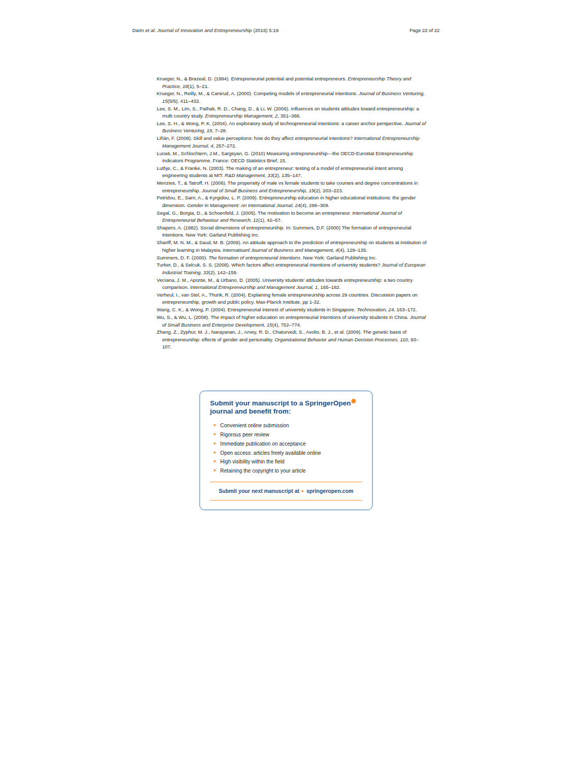Daim et al. Journal of Innovation and Entrepreneurship (2016) 5:19
Page 22 of 22
Krueger, N., & Brazeal, D. (1994). Entrepreneurial potential and potential entrepreneurs. Entrepreneurship Theory and Practice, 18(1), 5–21.
Krueger, N., Reilly, M., & Carsrud, A. (2000). Competing models of entrepreneurial intentions. Journal of Business Venturing, 15(5/6), 411–432.
Lee, S. M., Lim, S., Pathak, R. D., Chang, D., & Li, W. (2006). Influences on students attitudes toward entrepreneurship: a multi country study. Entrepreneurship Management, 2, 351–366.
Lee, S. H., & Wong, P. K. (2004). An exploratory study of technopreneurial intentions: a career anchor perspective. Journal of Business Venturing, 19, 7–28.
Liñán, F. (2008). Skill and value perceptions: how do they affect entrepreneurial intentions? International Entrepreneurship Management Journal, 4, 257–272.
Lunati, M., Schlochtern, J.M., Sargsyan, G. (2010) Measuring entrepreneurship—the OECD-Eurostat Entrepreneurship Indicators Programme. France: OECD Statistics Brief, 15.
Luthje, C., & Franke, N. (2003). The making of an entrepreneur: testing of a model of entrepreneurial intent among engineering students at MIT. R&D Management, 33(2), 135–147.
Menzies, T., & Tatroff, H. (2006). The propensity of male vs female students to take courses and degree concentrations in entrepreneurship. Journal of Small Business and Entrepreneurship, 19(2), 203–223.
Petridou, E., Sarri, A., & Kyrgidou, L. P. (2009). Entrepreneurship education in higher educational institutions: the gender dimension. Gender in Management: An International Journal, 24(4), 286–309.
Segal, G., Borgia, D., & Schoenfeld, J. (2005). The motivation to become an entrepreneur. International Journal of Entrepreneurial Behaviour and Research, 11(1), 42–57.
Shapero, A. (1982). Social dimensions of entrepreneurship. In: Summers, D.F. (2000) The formation of entrepreneurial intentions. New York: Garland Publishing Inc.
Shariff, M. N. M., & Saud, M. B. (2009). An attitude approach to the prediction of entrepreneurship on students at institution of higher learning in Malaysia. Internatioanl Journal of Business and Management, 4(4), 129–135.
Summers, D. F. (2000). The formation of entrepreneurial intentions. New York: Garland Publishing Inc.
Turker, D., & Selcuk, S. S. (2008). Which factors affect entrepreneurial intentions of university students? Journal of European Industrial Training, 33(2), 142–159.
Veciana, J. M., Aponte, M., & Urbano, D. (2005). University students' attitudes towards entrepreneurship: a two country comparison. International Entrepreneurship and Management Journal, 1, 165–182.
Verheul, I., van Stel, A., Thurik, R. (2004). Explaining female entrepreneurship across 29 countries. Discussion papers on entrepreneurship, growth and public policy. Max-Planck Institute, pp 1-32.
Wang, C. K., & Wong, P. (2004). Entrepreneurial interest of university students in Singapore. Technovation, 24, 163–172.
Wu, S., & Wu, L. (2008). The impact of higher education on entrepreneurial intentions of university students in China. Journal of Small Business and Enterprise Development, 15(4), 752–774.
Zhang, Z., Zyphur, M. J., Narayanan, J., Arvey, R. D., Chaturvedi, S., Avolio, B. J., et al. (2009). The genetic basis of entrepreneurship: effects of gender and personality. Organizational Behavior and Human Decision Processes, 110, 93–107.
Submit your manuscript to a SpringerOpen
journal and benefit from:
Convenient online submission
Rigorous peer review
Immediate publication on acceptance
Open access: articles freely available online
High visibility within the field
Retaining the copyright to your article
Submit your next manuscript at ► springeropen.com